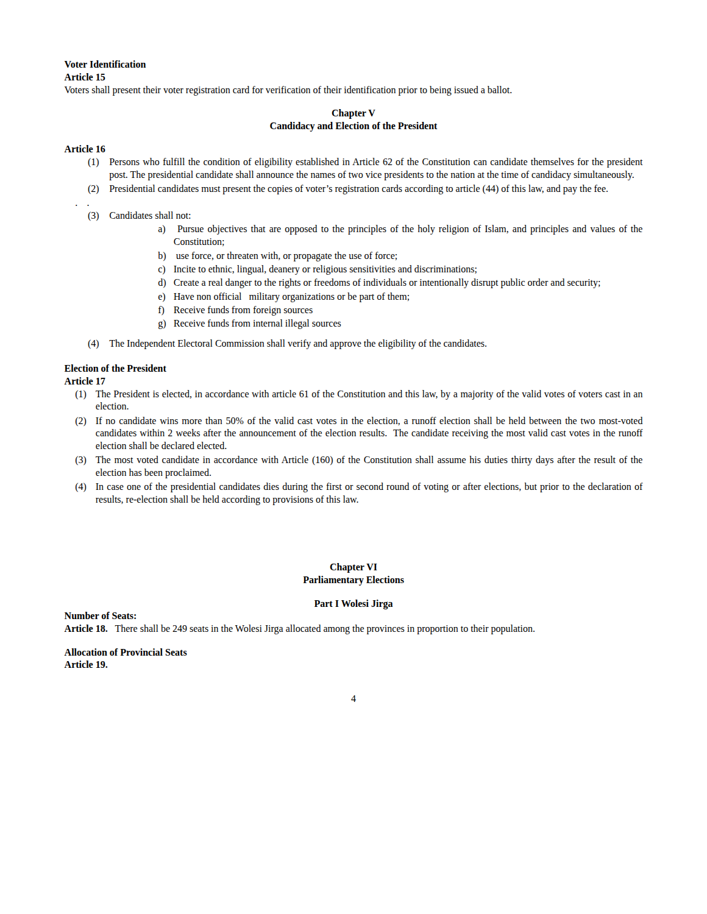Voter Identification
Article 15
Voters shall present their voter registration card for verification of their identification prior to being issued a ballot.
Chapter V
Candidacy and Election of the President
Article 16
(1) Persons who fulfill the condition of eligibility established in Article 62 of the Constitution can candidate themselves for the president post. The presidential candidate shall announce the names of two vice presidents to the nation at the time of candidacy simultaneously.
(2) Presidential candidates must present the copies of voter’s registration cards according to article (44) of this law, and pay the fee.
. .
(3) Candidates shall not:
a) Pursue objectives that are opposed to the principles of the holy religion of Islam, and principles and values of the Constitution;
b) use force, or threaten with, or propagate the use of force;
c) Incite to ethnic, lingual, deanery or religious sensitivities and discriminations;
d) Create a real danger to the rights or freedoms of individuals or intentionally disrupt public order and security;
e) Have non official military organizations or be part of them;
f) Receive funds from foreign sources
g) Receive funds from internal illegal sources
(4) The Independent Electoral Commission shall verify and approve the eligibility of the candidates.
Election of the President
Article 17
(1) The President is elected, in accordance with article 61 of the Constitution and this law, by a majority of the valid votes of voters cast in an election.
(2) If no candidate wins more than 50% of the valid cast votes in the election, a runoff election shall be held between the two most-voted candidates within 2 weeks after the announcement of the election results. The candidate receiving the most valid cast votes in the runoff election shall be declared elected.
(3) The most voted candidate in accordance with Article (160) of the Constitution shall assume his duties thirty days after the result of the election has been proclaimed.
(4) In case one of the presidential candidates dies during the first or second round of voting or after elections, but prior to the declaration of results, re-election shall be held according to provisions of this law.
Chapter VI
Parliamentary Elections
Part I Wolesi Jirga
Number of Seats:
Article 18. There shall be 249 seats in the Wolesi Jirga allocated among the provinces in proportion to their population.
Allocation of Provincial Seats
Article 19.
4